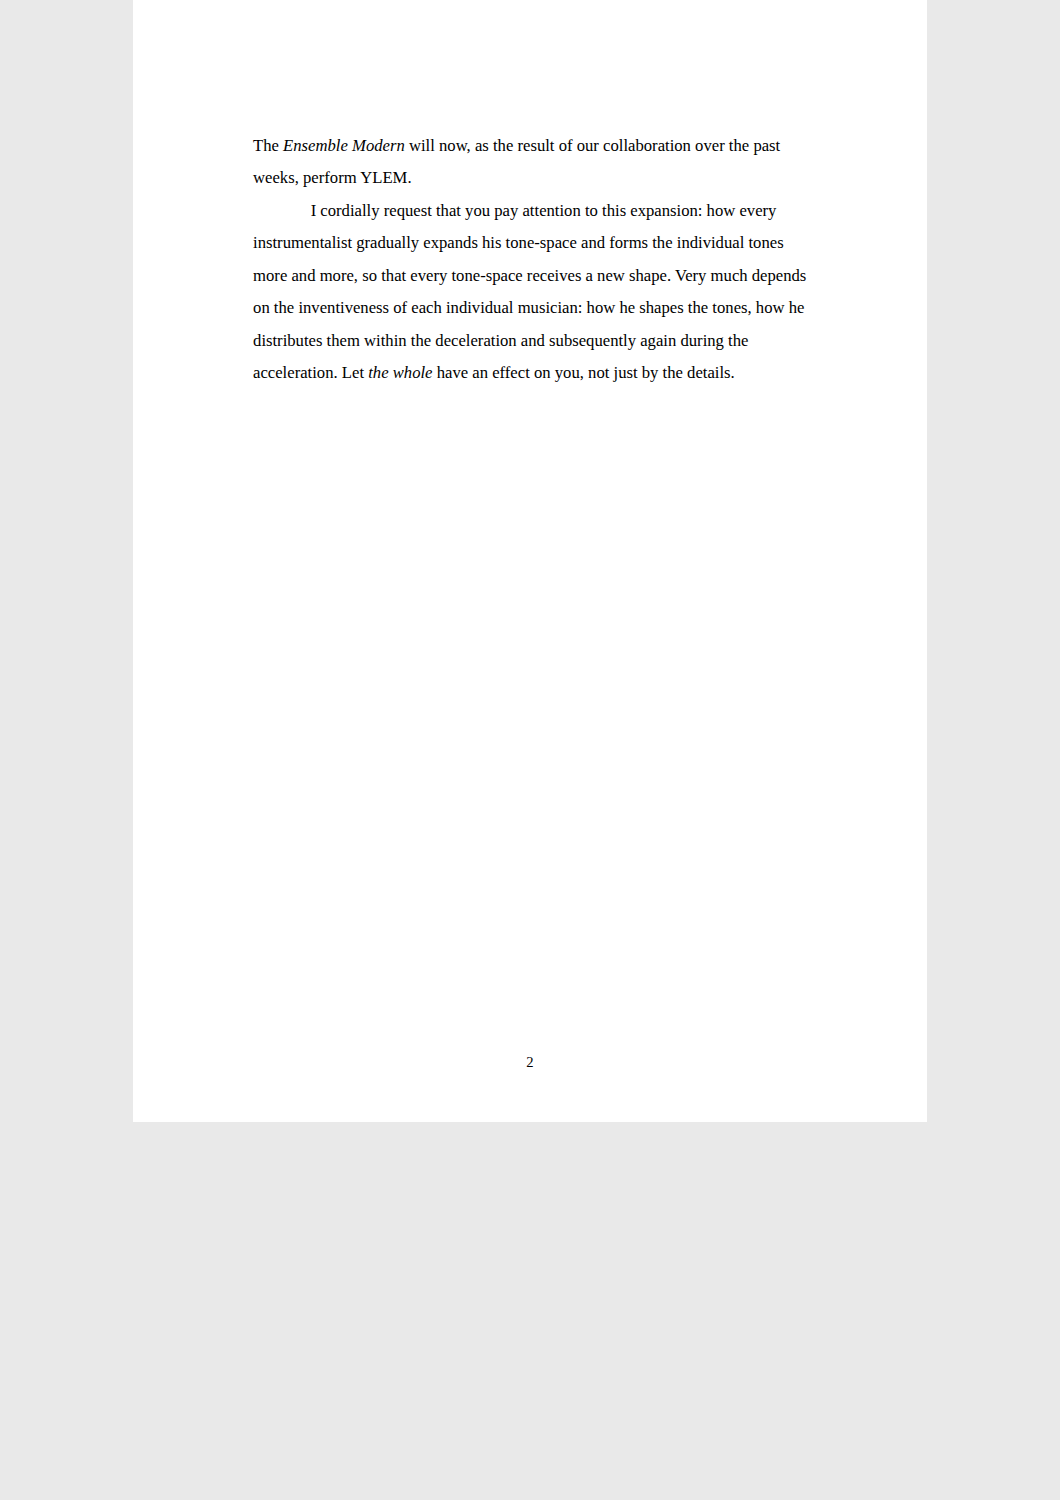The Ensemble Modern will now, as the result of our collaboration over the past weeks, perform YLEM.
I cordially request that you pay attention to this expansion: how every instrumentalist gradually expands his tone-space and forms the individual tones more and more, so that every tone-space receives a new shape. Very much depends on the inventiveness of each individual musician: how he shapes the tones, how he distributes them within the deceleration and subsequently again during the acceleration. Let the whole have an effect on you, not just by the details.
2